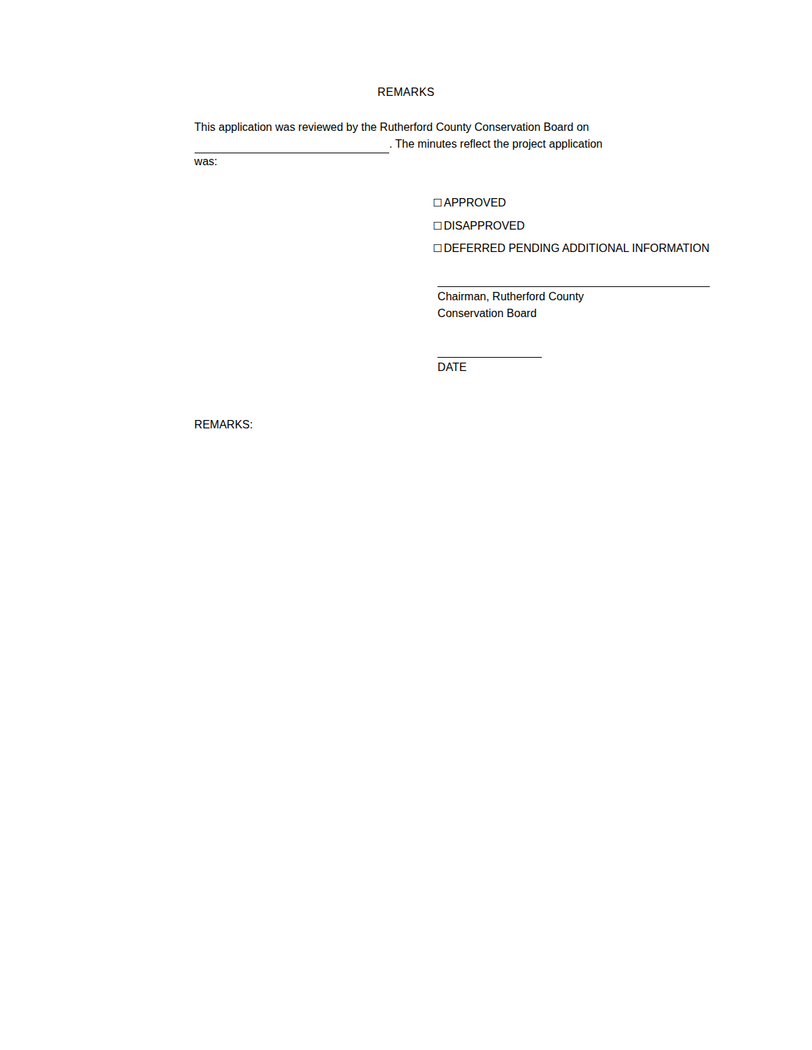REMARKS
This application was reviewed by the Rutherford County Conservation Board on
. The minutes reflect the project application was:
☐APPROVED
☐DISAPPROVED
☐DEFERRED PENDING ADDITIONAL INFORMATION
Chairman, Rutherford County Conservation Board
DATE
REMARKS: